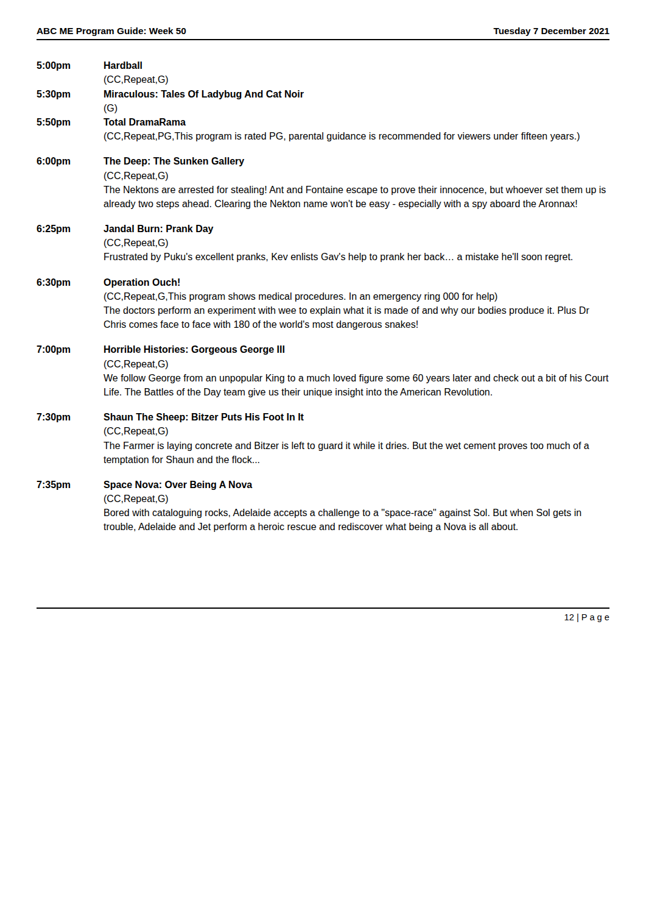ABC ME Program Guide: Week 50
Tuesday 7 December 2021
| 5:00pm | Hardball (CC,Repeat,G) |
| 5:30pm | Miraculous: Tales Of Ladybug And Cat Noir (G) |
| 5:50pm | Total DramaRama (CC,Repeat,PG,This program is rated PG, parental guidance is recommended for viewers under fifteen years.) |
| 6:00pm | The Deep: The Sunken Gallery (CC,Repeat,G) The Nektons are arrested for stealing! Ant and Fontaine escape to prove their innocence, but whoever set them up is already two steps ahead. Clearing the Nekton name won't be easy - especially with a spy aboard the Aronnax! |
| 6:25pm | Jandal Burn: Prank Day (CC,Repeat,G) Frustrated by Puku's excellent pranks, Kev enlists Gav's help to prank her back… a mistake he'll soon regret. |
| 6:30pm | Operation Ouch! (CC,Repeat,G,This program shows medical procedures. In an emergency ring 000 for help) The doctors perform an experiment with wee to explain what it is made of and why our bodies produce it. Plus Dr Chris comes face to face with 180 of the world's most dangerous snakes! |
| 7:00pm | Horrible Histories: Gorgeous George III (CC,Repeat,G) We follow George from an unpopular King to a much loved figure some 60 years later and check out a bit of his Court Life. The Battles of the Day team give us their unique insight into the American Revolution. |
| 7:30pm | Shaun The Sheep: Bitzer Puts His Foot In It (CC,Repeat,G) The Farmer is laying concrete and Bitzer is left to guard it while it dries. But the wet cement proves too much of a temptation for Shaun and the flock... |
| 7:35pm | Space Nova: Over Being A Nova (CC,Repeat,G) Bored with cataloguing rocks, Adelaide accepts a challenge to a "space-race" against Sol. But when Sol gets in trouble, Adelaide and Jet perform a heroic rescue and rediscover what being a Nova is all about. |
12 | P a g e